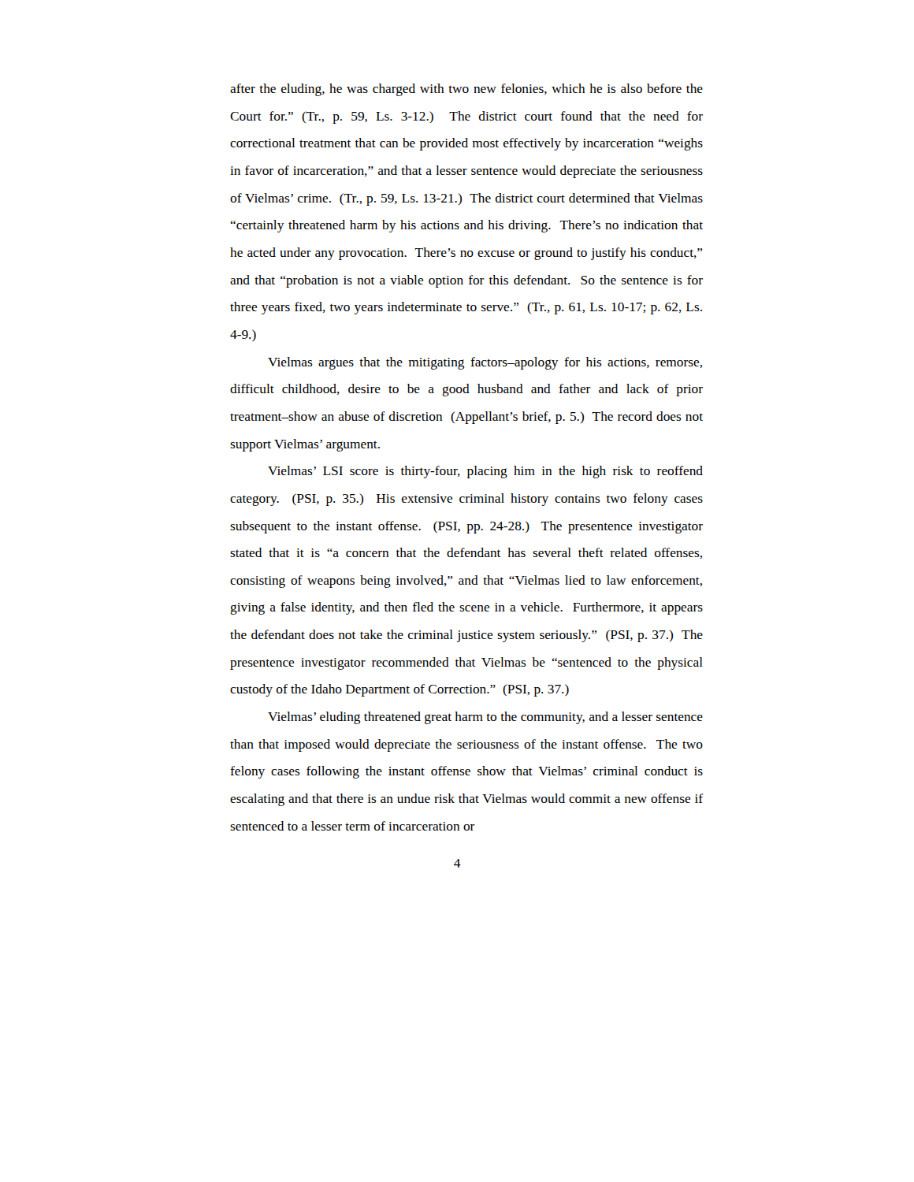after the eluding, he was charged with two new felonies, which he is also before the Court for.” (Tr., p. 59, Ls. 3-12.) The district court found that the need for correctional treatment that can be provided most effectively by incarceration “weighs in favor of incarceration,” and that a lesser sentence would depreciate the seriousness of Vielmas’ crime. (Tr., p. 59, Ls. 13-21.) The district court determined that Vielmas “certainly threatened harm by his actions and his driving. There’s no indication that he acted under any provocation. There’s no excuse or ground to justify his conduct,” and that “probation is not a viable option for this defendant. So the sentence is for three years fixed, two years indeterminate to serve.” (Tr., p. 61, Ls. 10-17; p. 62, Ls. 4-9.)
Vielmas argues that the mitigating factors–apology for his actions, remorse, difficult childhood, desire to be a good husband and father and lack of prior treatment–show an abuse of discretion (Appellant’s brief, p. 5.) The record does not support Vielmas’ argument.
Vielmas’ LSI score is thirty-four, placing him in the high risk to reoffend category. (PSI, p. 35.) His extensive criminal history contains two felony cases subsequent to the instant offense. (PSI, pp. 24-28.) The presentence investigator stated that it is “a concern that the defendant has several theft related offenses, consisting of weapons being involved,” and that “Vielmas lied to law enforcement, giving a false identity, and then fled the scene in a vehicle. Furthermore, it appears the defendant does not take the criminal justice system seriously.” (PSI, p. 37.) The presentence investigator recommended that Vielmas be “sentenced to the physical custody of the Idaho Department of Correction.” (PSI, p. 37.)
Vielmas’ eluding threatened great harm to the community, and a lesser sentence than that imposed would depreciate the seriousness of the instant offense. The two felony cases following the instant offense show that Vielmas’ criminal conduct is escalating and that there is an undue risk that Vielmas would commit a new offense if sentenced to a lesser term of incarceration or
4